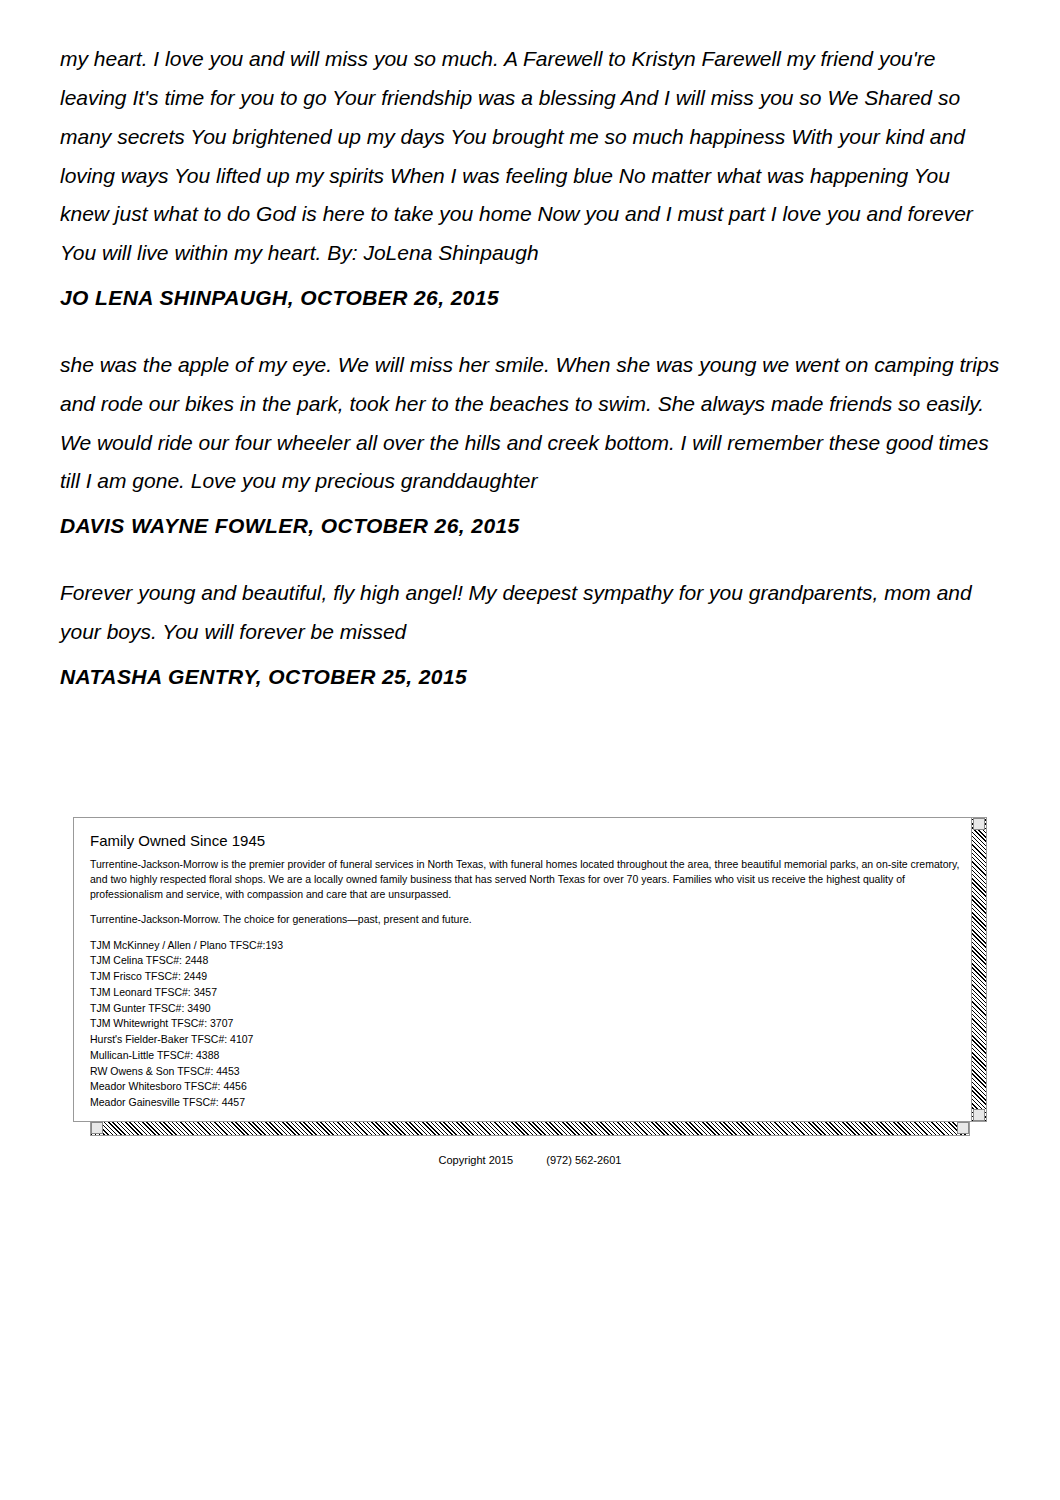my heart. I love you and will miss you so much. A Farewell to Kristyn Farewell my friend you're leaving It's time for you to go Your friendship was a blessing And I will miss you so We Shared so many secrets You brightened up my days You brought me so much happiness With your kind and loving ways You lifted up my spirits When I was feeling blue No matter what was happening You knew just what to do God is here to take you home Now you and I must part I love you and forever You will live within my heart. By: JoLena Shinpaugh
JO LENA SHINPAUGH, OCTOBER 26, 2015
she was the apple of my eye. We will miss her smile. When she was young we went on camping trips and rode our bikes in the park, took her to the beaches to swim. She always made friends so easily. We would ride our four wheeler all over the hills and creek bottom. I will remember these good times till I am gone. Love you my precious granddaughter
DAVIS WAYNE FOWLER, OCTOBER 26, 2015
Forever young and beautiful, fly high angel! My deepest sympathy for you grandparents, mom and your boys. You will forever be missed
NATASHA GENTRY, OCTOBER 25, 2015
Family Owned Since 1945
Turrentine-Jackson-Morrow is the premier provider of funeral services in North Texas, with funeral homes located throughout the area, three beautiful memorial parks, an on-site crematory, and two highly respected floral shops. We are a locally owned family business that has served North Texas for over 70 years. Families who visit us receive the highest quality of professionalism and service, with compassion and care that are unsurpassed.
Turrentine-Jackson-Morrow. The choice for generations—past, present and future.
TJM McKinney / Allen / Plano TFSC#:193
TJM Celina TFSC#: 2448
TJM Frisco TFSC#: 2449
TJM Leonard TFSC#: 3457
TJM Gunter TFSC#: 3490
TJM Whitewright TFSC#: 3707
Hurst's Fielder-Baker TFSC#: 4107
Mullican-Little TFSC#: 4388
RW Owens & Son TFSC#: 4453
Meador Whitesboro TFSC#: 4456
Meador Gainesville TFSC#: 4457
Copyright 2015 (972) 562-2601